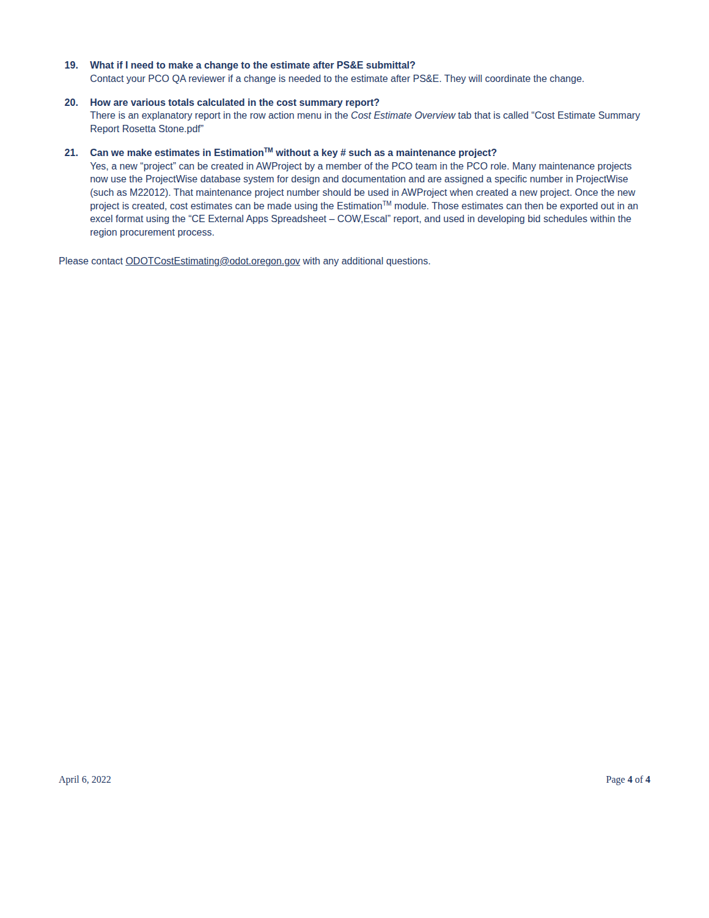19.
What if I need to make a change to the estimate after PS&E submittal?
Contact your PCO QA reviewer if a change is needed to the estimate after PS&E. They will coordinate the change.
20.
How are various totals calculated in the cost summary report?
There is an explanatory report in the row action menu in the Cost Estimate Overview tab that is called “Cost Estimate Summary Report Rosetta Stone.pdf”
21.
Can we make estimates in EstimationTM without a key # such as a maintenance project?
Yes, a new “project” can be created in AWProject by a member of the PCO team in the PCO role. Many maintenance projects now use the ProjectWise database system for design and documentation and are assigned a specific number in ProjectWise (such as M22012). That maintenance project number should be used in AWProject when created a new project. Once the new project is created, cost estimates can be made using the EstimationTM module. Those estimates can then be exported out in an excel format using the “CE External Apps Spreadsheet – COW,Escal” report, and used in developing bid schedules within the region procurement process.
Please contact ODOTCostEstimating@odot.oregon.gov with any additional questions.
April 6, 2022 Page 4 of 4